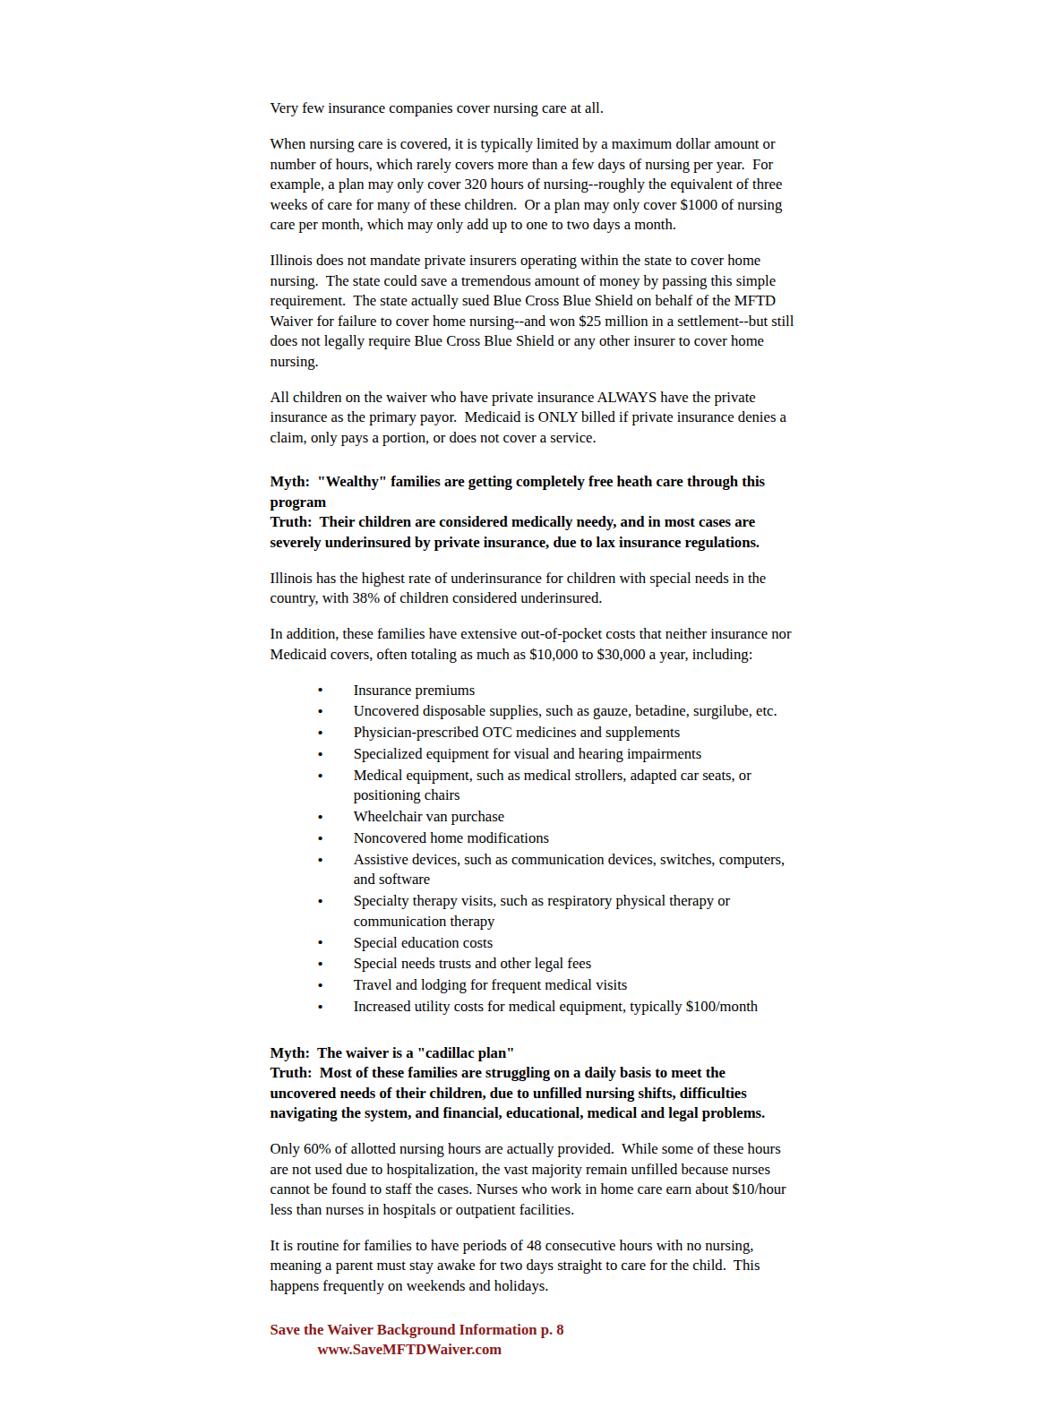Very few insurance companies cover nursing care at all.
When nursing care is covered, it is typically limited by a maximum dollar amount or number of hours, which rarely covers more than a few days of nursing per year. For example, a plan may only cover 320 hours of nursing--roughly the equivalent of three weeks of care for many of these children. Or a plan may only cover $1000 of nursing care per month, which may only add up to one to two days a month.
Illinois does not mandate private insurers operating within the state to cover home nursing. The state could save a tremendous amount of money by passing this simple requirement. The state actually sued Blue Cross Blue Shield on behalf of the MFTD Waiver for failure to cover home nursing--and won $25 million in a settlement--but still does not legally require Blue Cross Blue Shield or any other insurer to cover home nursing.
All children on the waiver who have private insurance ALWAYS have the private insurance as the primary payor. Medicaid is ONLY billed if private insurance denies a claim, only pays a portion, or does not cover a service.
Myth: "Wealthy" families are getting completely free heath care through this program
Truth: Their children are considered medically needy, and in most cases are severely underinsured by private insurance, due to lax insurance regulations.
Illinois has the highest rate of underinsurance for children with special needs in the country, with 38% of children considered underinsured.
In addition, these families have extensive out-of-pocket costs that neither insurance nor Medicaid covers, often totaling as much as $10,000 to $30,000 a year, including:
Insurance premiums
Uncovered disposable supplies, such as gauze, betadine, surgilube, etc.
Physician-prescribed OTC medicines and supplements
Specialized equipment for visual and hearing impairments
Medical equipment, such as medical strollers, adapted car seats, or positioning chairs
Wheelchair van purchase
Noncovered home modifications
Assistive devices, such as communication devices, switches, computers, and software
Specialty therapy visits, such as respiratory physical therapy or communication therapy
Special education costs
Special needs trusts and other legal fees
Travel and lodging for frequent medical visits
Increased utility costs for medical equipment, typically $100/month
Myth: The waiver is a "cadillac plan"
Truth: Most of these families are struggling on a daily basis to meet the uncovered needs of their children, due to unfilled nursing shifts, difficulties navigating the system, and financial, educational, medical and legal problems.
Only 60% of allotted nursing hours are actually provided. While some of these hours are not used due to hospitalization, the vast majority remain unfilled because nurses cannot be found to staff the cases. Nurses who work in home care earn about $10/hour less than nurses in hospitals or outpatient facilities.
It is routine for families to have periods of 48 consecutive hours with no nursing, meaning a parent must stay awake for two days straight to care for the child. This happens frequently on weekends and holidays.
Save the Waiver Background Information p. 8 www.SaveMFTDWaiver.com